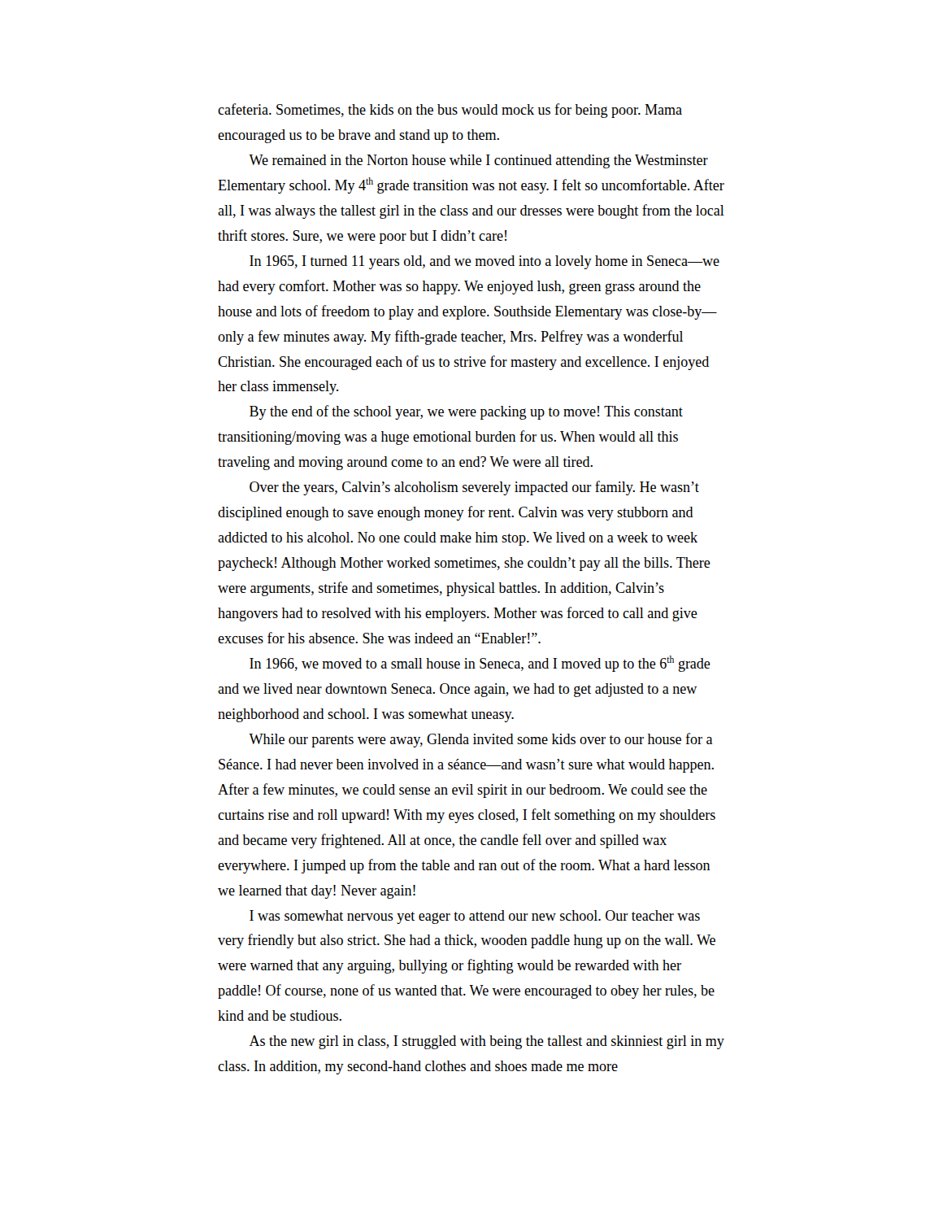cafeteria. Sometimes, the kids on the bus would mock us for being poor. Mama encouraged us to be brave and stand up to them.
We remained in the Norton house while I continued attending the Westminster Elementary school. My 4th grade transition was not easy. I felt so uncomfortable. After all, I was always the tallest girl in the class and our dresses were bought from the local thrift stores. Sure, we were poor but I didn’t care!
In 1965, I turned 11 years old, and we moved into a lovely home in Seneca—we had every comfort. Mother was so happy. We enjoyed lush, green grass around the house and lots of freedom to play and explore. Southside Elementary was close-by—only a few minutes away. My fifth-grade teacher, Mrs. Pelfrey was a wonderful Christian. She encouraged each of us to strive for mastery and excellence. I enjoyed her class immensely.
By the end of the school year, we were packing up to move! This constant transitioning/moving was a huge emotional burden for us. When would all this traveling and moving around come to an end? We were all tired.
Over the years, Calvin’s alcoholism severely impacted our family. He wasn’t disciplined enough to save enough money for rent. Calvin was very stubborn and addicted to his alcohol. No one could make him stop. We lived on a week to week paycheck! Although Mother worked sometimes, she couldn’t pay all the bills. There were arguments, strife and sometimes, physical battles. In addition, Calvin’s hangovers had to resolved with his employers. Mother was forced to call and give excuses for his absence. She was indeed an “Enabler!”.
In 1966, we moved to a small house in Seneca, and I moved up to the 6th grade and we lived near downtown Seneca. Once again, we had to get adjusted to a new neighborhood and school. I was somewhat uneasy.
While our parents were away, Glenda invited some kids over to our house for a Séance. I had never been involved in a séance—and wasn’t sure what would happen. After a few minutes, we could sense an evil spirit in our bedroom. We could see the curtains rise and roll upward! With my eyes closed, I felt something on my shoulders and became very frightened. All at once, the candle fell over and spilled wax everywhere. I jumped up from the table and ran out of the room. What a hard lesson we learned that day! Never again!
I was somewhat nervous yet eager to attend our new school. Our teacher was very friendly but also strict. She had a thick, wooden paddle hung up on the wall. We were warned that any arguing, bullying or fighting would be rewarded with her paddle! Of course, none of us wanted that. We were encouraged to obey her rules, be kind and be studious.
As the new girl in class, I struggled with being the tallest and skinniest girl in my class. In addition, my second-hand clothes and shoes made me more